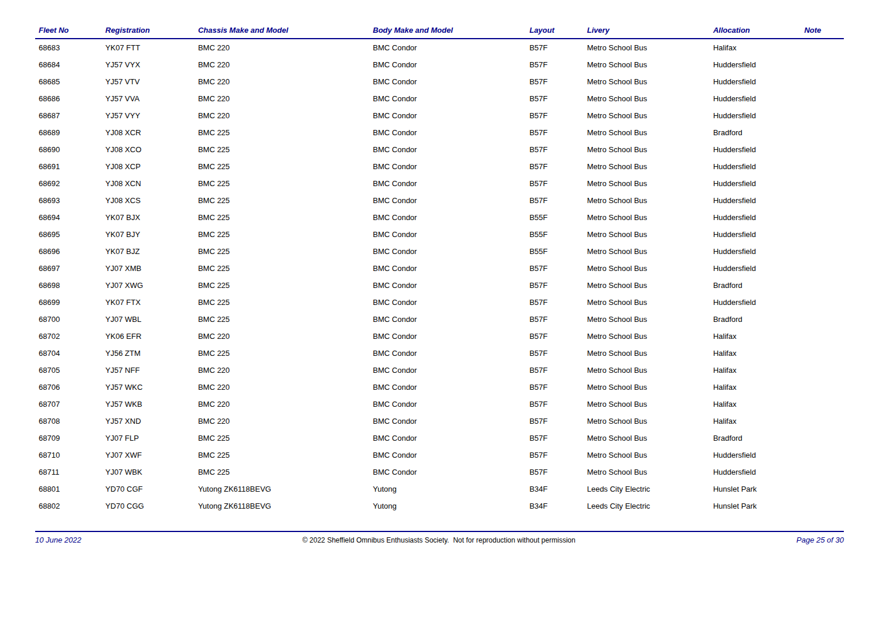| Fleet No | Registration | Chassis Make and Model | Body Make and Model | Layout | Livery | Allocation | Note |
| --- | --- | --- | --- | --- | --- | --- | --- |
| 68683 | YK07 FTT | BMC 220 | BMC Condor | B57F | Metro School Bus | Halifax | |
| 68684 | YJ57 VYX | BMC 220 | BMC Condor | B57F | Metro School Bus | Huddersfield | |
| 68685 | YJ57 VTV | BMC 220 | BMC Condor | B57F | Metro School Bus | Huddersfield | |
| 68686 | YJ57 VVA | BMC 220 | BMC Condor | B57F | Metro School Bus | Huddersfield | |
| 68687 | YJ57 VYY | BMC 220 | BMC Condor | B57F | Metro School Bus | Huddersfield | |
| 68689 | YJ08 XCR | BMC 225 | BMC Condor | B57F | Metro School Bus | Bradford | |
| 68690 | YJ08 XCO | BMC 225 | BMC Condor | B57F | Metro School Bus | Huddersfield | |
| 68691 | YJ08 XCP | BMC 225 | BMC Condor | B57F | Metro School Bus | Huddersfield | |
| 68692 | YJ08 XCN | BMC 225 | BMC Condor | B57F | Metro School Bus | Huddersfield | |
| 68693 | YJ08 XCS | BMC 225 | BMC Condor | B57F | Metro School Bus | Huddersfield | |
| 68694 | YK07 BJX | BMC 225 | BMC Condor | B55F | Metro School Bus | Huddersfield | |
| 68695 | YK07 BJY | BMC 225 | BMC Condor | B55F | Metro School Bus | Huddersfield | |
| 68696 | YK07 BJZ | BMC 225 | BMC Condor | B55F | Metro School Bus | Huddersfield | |
| 68697 | YJ07 XMB | BMC 225 | BMC Condor | B57F | Metro School Bus | Huddersfield | |
| 68698 | YJ07 XWG | BMC 225 | BMC Condor | B57F | Metro School Bus | Bradford | |
| 68699 | YK07 FTX | BMC 225 | BMC Condor | B57F | Metro School Bus | Huddersfield | |
| 68700 | YJ07 WBL | BMC 225 | BMC Condor | B57F | Metro School Bus | Bradford | |
| 68702 | YK06 EFR | BMC 220 | BMC Condor | B57F | Metro School Bus | Halifax | |
| 68704 | YJ56 ZTM | BMC 225 | BMC Condor | B57F | Metro School Bus | Halifax | |
| 68705 | YJ57 NFF | BMC 220 | BMC Condor | B57F | Metro School Bus | Halifax | |
| 68706 | YJ57 WKC | BMC 220 | BMC Condor | B57F | Metro School Bus | Halifax | |
| 68707 | YJ57 WKB | BMC 220 | BMC Condor | B57F | Metro School Bus | Halifax | |
| 68708 | YJ57 XND | BMC 220 | BMC Condor | B57F | Metro School Bus | Halifax | |
| 68709 | YJ07 FLP | BMC 225 | BMC Condor | B57F | Metro School Bus | Bradford | |
| 68710 | YJ07 XWF | BMC 225 | BMC Condor | B57F | Metro School Bus | Huddersfield | |
| 68711 | YJ07 WBK | BMC 225 | BMC Condor | B57F | Metro School Bus | Huddersfield | |
| 68801 | YD70 CGF | Yutong ZK6118BEVG | Yutong | B34F | Leeds City Electric | Hunslet Park | |
| 68802 | YD70 CGG | Yutong ZK6118BEVG | Yutong | B34F | Leeds City Electric | Hunslet Park | |
10 June 2022
© 2022 Sheffield Omnibus Enthusiasts Society. Not for reproduction without permission
Page 25 of 30